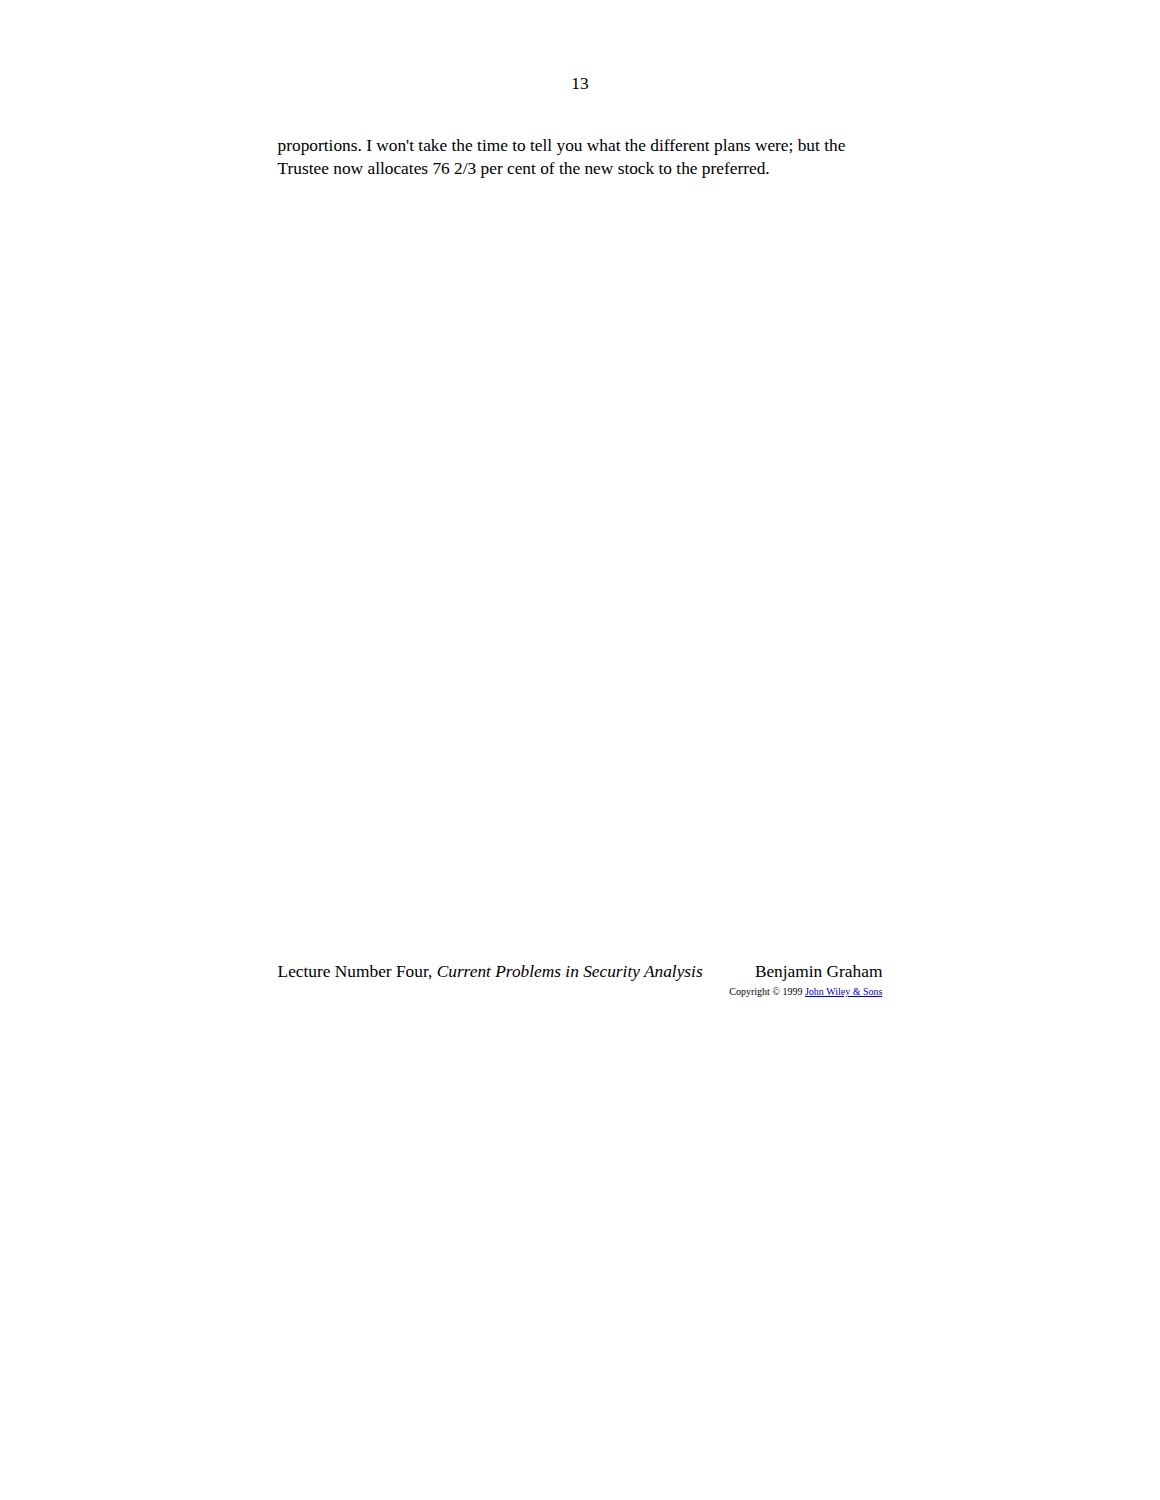13
proportions. I won't take the time to tell you what the different plans were; but the Trustee now allocates 76 2/3 per cent of the new stock to the preferred.
Lecture Number Four, Current Problems in Security Analysis
Benjamin Graham
Copyright © 1999 John Wiley & Sons